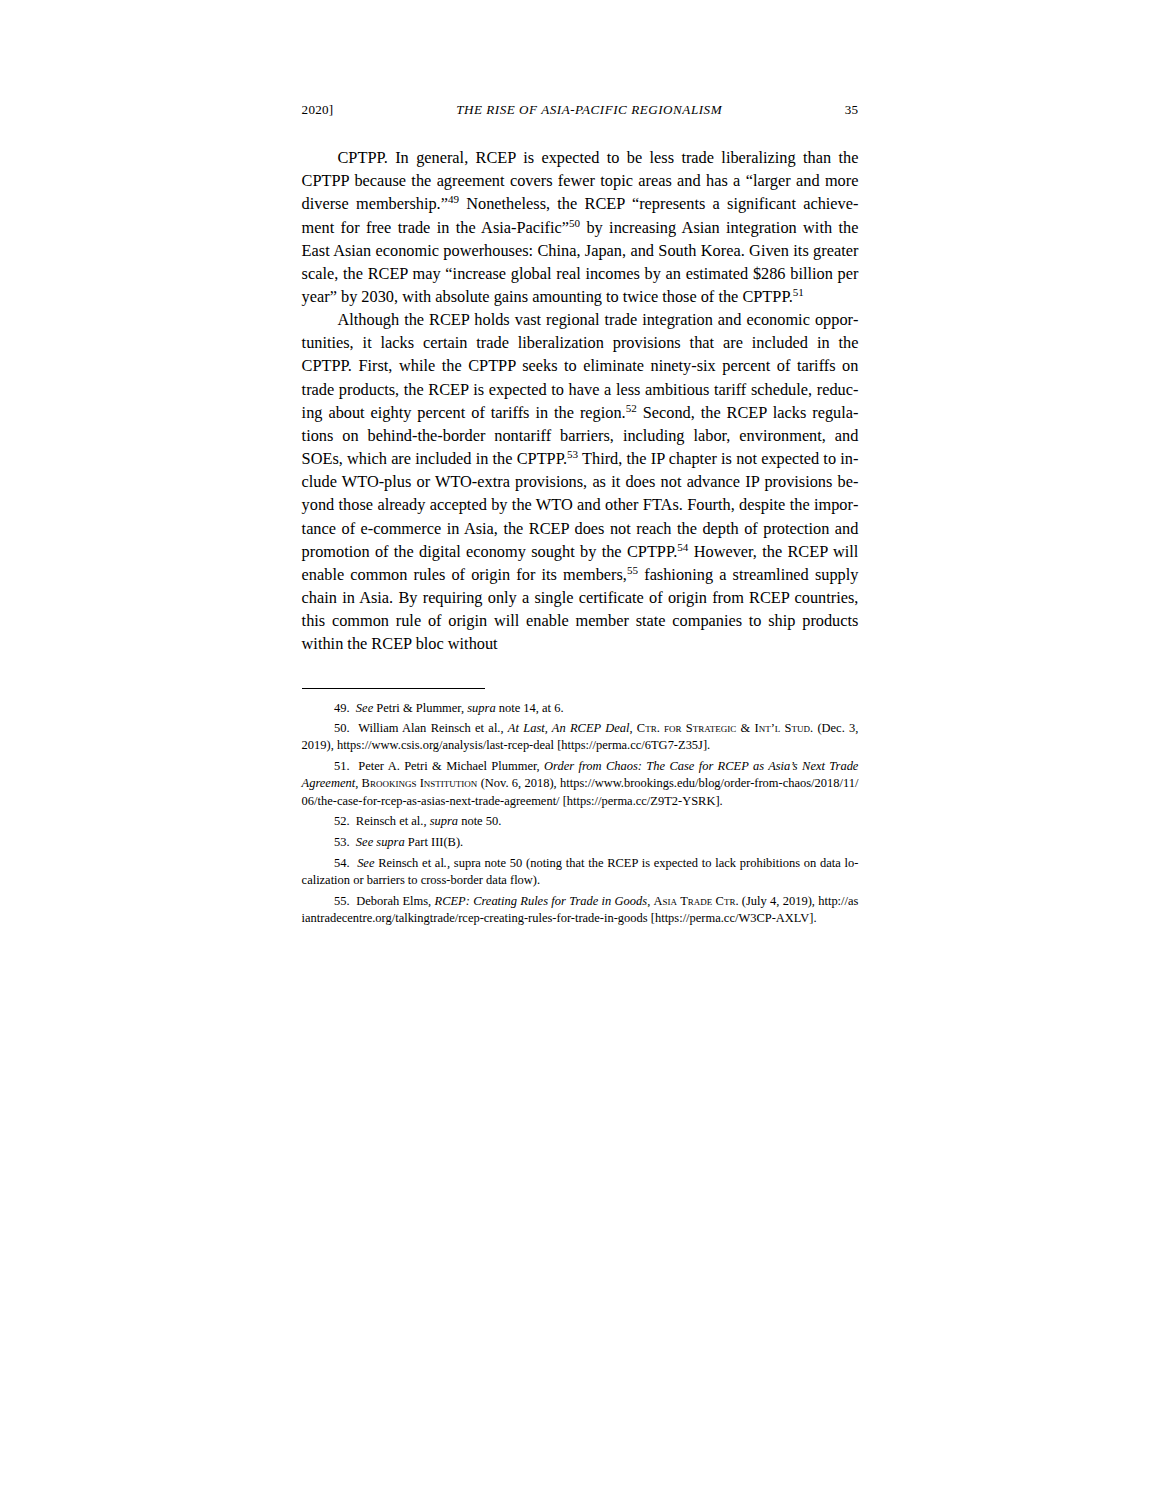2020] The Rise of Asia-Pacific Regionalism 35
CPTPP. In general, RCEP is expected to be less trade liberalizing than the CPTPP because the agreement covers fewer topic areas and has a “larger and more diverse membership.”49 Nonetheless, the RCEP “represents a significant achievement for free trade in the Asia-Pacific”50 by increasing Asian integration with the East Asian economic powerhouses: China, Japan, and South Korea. Given its greater scale, the RCEP may “increase global real incomes by an estimated $286 billion per year” by 2030, with absolute gains amounting to twice those of the CPTPP.51
Although the RCEP holds vast regional trade integration and economic opportunities, it lacks certain trade liberalization provisions that are included in the CPTPP. First, while the CPTPP seeks to eliminate ninety-six percent of tariffs on trade products, the RCEP is expected to have a less ambitious tariff schedule, reducing about eighty percent of tariffs in the region.52 Second, the RCEP lacks regulations on behind-the-border nontariff barriers, including labor, environment, and SOEs, which are included in the CPTPP.53 Third, the IP chapter is not expected to include WTO-plus or WTO-extra provisions, as it does not advance IP provisions beyond those already accepted by the WTO and other FTAs. Fourth, despite the importance of e-commerce in Asia, the RCEP does not reach the depth of protection and promotion of the digital economy sought by the CPTPP.54 However, the RCEP will enable common rules of origin for its members,55 fashioning a streamlined supply chain in Asia. By requiring only a single certificate of origin from RCEP countries, this common rule of origin will enable member state companies to ship products within the RCEP bloc without
49. See Petri & Plummer, supra note 14, at 6.
50. William Alan Reinsch et al., At Last, An RCEP Deal, Ctr. for Strategic & Int’l Stud. (Dec. 3, 2019), https://www.csis.org/analysis/last-rcep-deal [https://perma.cc/6TG7-Z35J].
51. Peter A. Petri & Michael Plummer, Order from Chaos: The Case for RCEP as Asia’s Next Trade Agreement, Brookings Institution (Nov. 6, 2018), https://www.brookings.edu/blog/order-from-chaos/2018/11/06/the-case-for-rcep-as-asias-next-trade-agreement/ [https://perma.cc/Z9T2-YSRK].
52. Reinsch et al., supra note 50.
53. See supra Part III(B).
54. See Reinsch et al., supra note 50 (noting that the RCEP is expected to lack prohibitions on data localization or barriers to cross-border data flow).
55. Deborah Elms, RCEP: Creating Rules for Trade in Goods, Asia Trade Ctr. (July 4, 2019), http://asiantradecentre.org/talkingtrade/rcep-creating-rules-for-trade-in-goods [https://perma.cc/W3CP-AXLV].